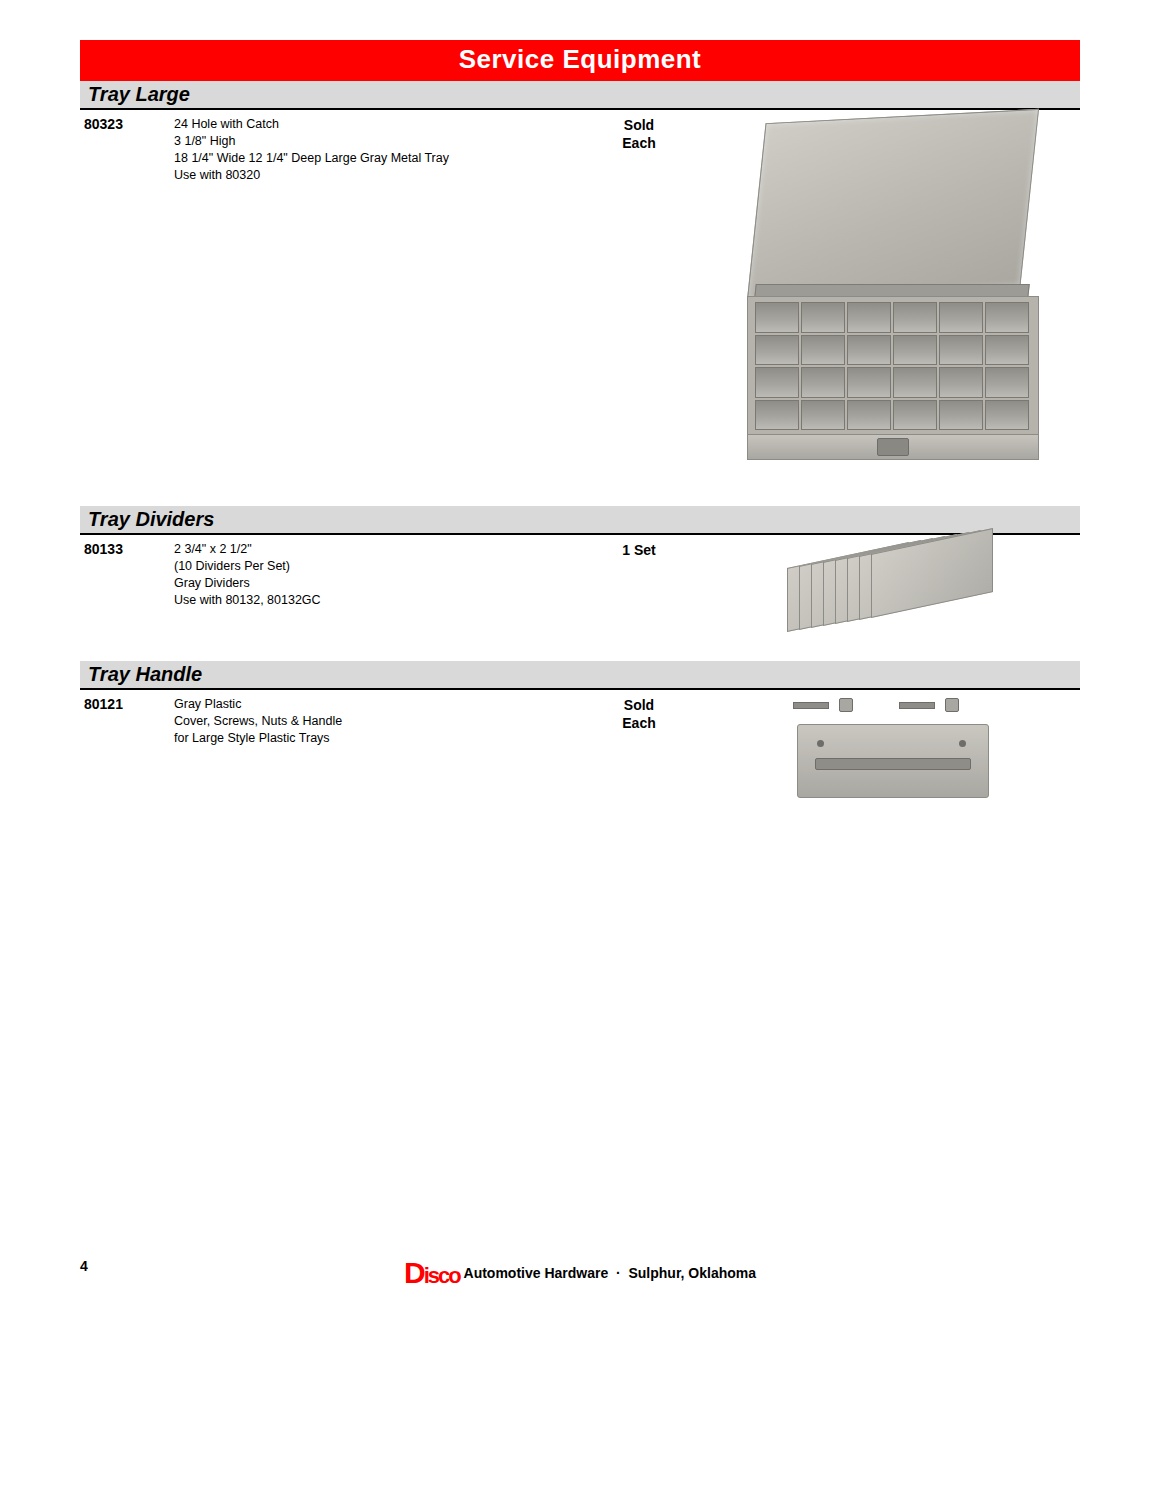Service Equipment
Tray Large
| 80323 | 24 Hole with Catch 3 1/8" High 18 1/4" Wide 12 1/4" Deep Large Gray Metal Tray Use with 80320 | Sold Each | |
Tray Dividers
| 80133 | 2 3/4" x 2 1/2" (10 Dividers Per Set) Gray Dividers Use with 80132, 80132GC | 1 Set | |
Tray Handle
| 80121 | Gray Plastic Cover, Screws, Nuts & Handle for Large Style Plastic Trays | Sold Each | |
4
Disco Automotive Hardware · Sulphur, Oklahoma